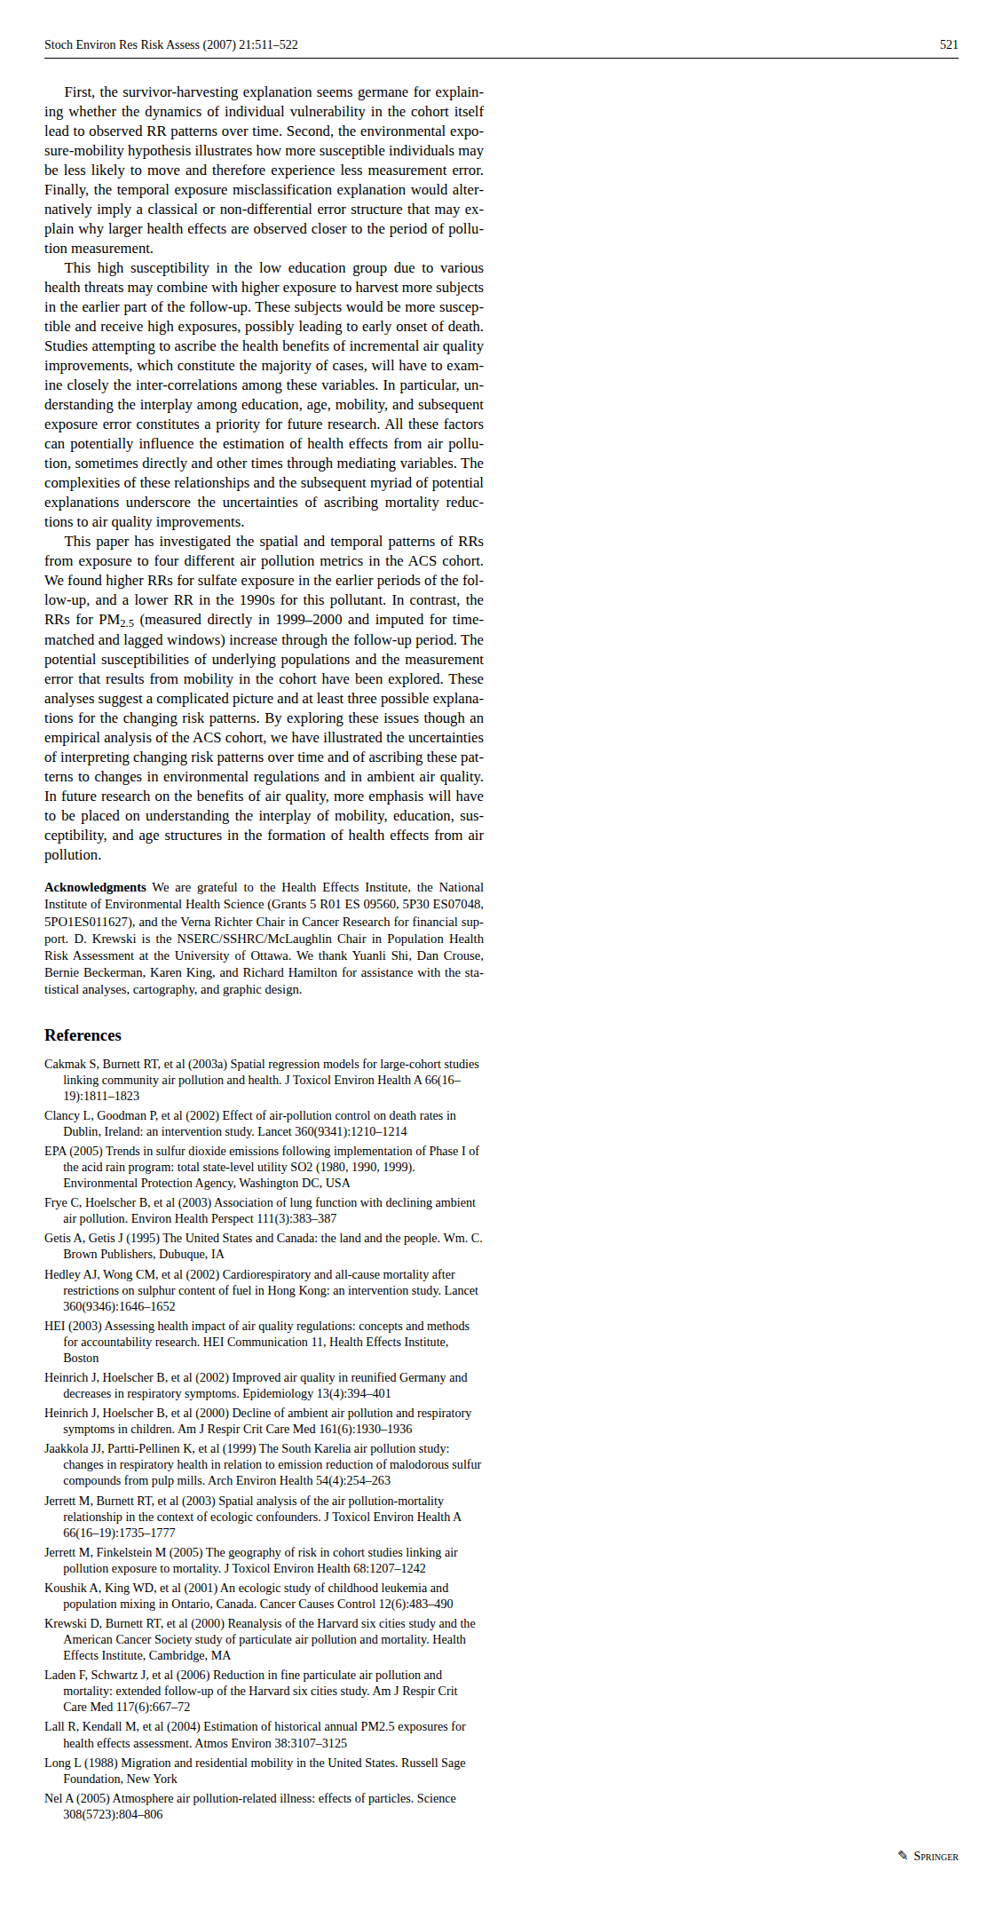Stoch Environ Res Risk Assess (2007) 21:511–522 521
First, the survivor-harvesting explanation seems germane for explaining whether the dynamics of individual vulnerability in the cohort itself lead to observed RR patterns over time. Second, the environmental exposure-mobility hypothesis illustrates how more susceptible individuals may be less likely to move and therefore experience less measurement error. Finally, the temporal exposure misclassification explanation would alternatively imply a classical or non-differential error structure that may explain why larger health effects are observed closer to the period of pollution measurement.
This high susceptibility in the low education group due to various health threats may combine with higher exposure to harvest more subjects in the earlier part of the follow-up. These subjects would be more susceptible and receive high exposures, possibly leading to early onset of death. Studies attempting to ascribe the health benefits of incremental air quality improvements, which constitute the majority of cases, will have to examine closely the inter-correlations among these variables. In particular, understanding the interplay among education, age, mobility, and subsequent exposure error constitutes a priority for future research. All these factors can potentially influence the estimation of health effects from air pollution, sometimes directly and other times through mediating variables. The complexities of these relationships and the subsequent myriad of potential explanations underscore the uncertainties of ascribing mortality reductions to air quality improvements.
This paper has investigated the spatial and temporal patterns of RRs from exposure to four different air pollution metrics in the ACS cohort. We found higher RRs for sulfate exposure in the earlier periods of the follow-up, and a lower RR in the 1990s for this pollutant. In contrast, the RRs for PM2.5 (measured directly in 1999–2000 and imputed for time-matched and lagged windows) increase through the follow-up period. The potential susceptibilities of underlying populations and the measurement error that results from mobility in the cohort have been explored. These analyses suggest a complicated picture and at least three possible explanations for the changing risk patterns. By exploring these issues though an empirical analysis of the ACS cohort, we have illustrated the uncertainties of interpreting changing risk patterns over time and of ascribing these patterns to changes in environmental regulations and in ambient air quality. In future research on the benefits of air quality, more emphasis will have to be placed on understanding the interplay of mobility, education, susceptibility, and age structures in the formation of health effects from air pollution.
Acknowledgments We are grateful to the Health Effects Institute, the National Institute of Environmental Health Science (Grants 5 R01 ES 09560, 5P30 ES07048, 5PO1ES011627), and the Verna Richter Chair in Cancer Research for financial support. D. Krewski is the NSERC/SSHRC/McLaughlin Chair in Population Health Risk Assessment at the University of Ottawa. We thank Yuanli Shi, Dan Crouse, Bernie Beckerman, Karen King, and Richard Hamilton for assistance with the statistical analyses, cartography, and graphic design.
References
Cakmak S, Burnett RT, et al (2003a) Spatial regression models for large-cohort studies linking community air pollution and health. J Toxicol Environ Health A 66(16–19):1811–1823
Clancy L, Goodman P, et al (2002) Effect of air-pollution control on death rates in Dublin, Ireland: an intervention study. Lancet 360(9341):1210–1214
EPA (2005) Trends in sulfur dioxide emissions following implementation of Phase I of the acid rain program: total state-level utility SO2 (1980, 1990, 1999). Environmental Protection Agency, Washington DC, USA
Frye C, Hoelscher B, et al (2003) Association of lung function with declining ambient air pollution. Environ Health Perspect 111(3):383–387
Getis A, Getis J (1995) The United States and Canada: the land and the people. Wm. C. Brown Publishers, Dubuque, IA
Hedley AJ, Wong CM, et al (2002) Cardiorespiratory and all-cause mortality after restrictions on sulphur content of fuel in Hong Kong: an intervention study. Lancet 360(9346):1646–1652
HEI (2003) Assessing health impact of air quality regulations: concepts and methods for accountability research. HEI Communication 11, Health Effects Institute, Boston
Heinrich J, Hoelscher B, et al (2002) Improved air quality in reunified Germany and decreases in respiratory symptoms. Epidemiology 13(4):394–401
Heinrich J, Hoelscher B, et al (2000) Decline of ambient air pollution and respiratory symptoms in children. Am J Respir Crit Care Med 161(6):1930–1936
Jaakkola JJ, Partti-Pellinen K, et al (1999) The South Karelia air pollution study: changes in respiratory health in relation to emission reduction of malodorous sulfur compounds from pulp mills. Arch Environ Health 54(4):254–263
Jerrett M, Burnett RT, et al (2003) Spatial analysis of the air pollution-mortality relationship in the context of ecologic confounders. J Toxicol Environ Health A 66(16–19):1735–1777
Jerrett M, Finkelstein M (2005) The geography of risk in cohort studies linking air pollution exposure to mortality. J Toxicol Environ Health 68:1207–1242
Koushik A, King WD, et al (2001) An ecologic study of childhood leukemia and population mixing in Ontario, Canada. Cancer Causes Control 12(6):483–490
Krewski D, Burnett RT, et al (2000) Reanalysis of the Harvard six cities study and the American Cancer Society study of particulate air pollution and mortality. Health Effects Institute, Cambridge, MA
Laden F, Schwartz J, et al (2006) Reduction in fine particulate air pollution and mortality: extended follow-up of the Harvard six cities study. Am J Respir Crit Care Med 117(6):667–72
Lall R, Kendall M, et al (2004) Estimation of historical annual PM2.5 exposures for health effects assessment. Atmos Environ 38:3107–3125
Long L (1988) Migration and residential mobility in the United States. Russell Sage Foundation, New York
Nel A (2005) Atmosphere air pollution-related illness: effects of particles. Science 308(5723):804–806
✎Springer